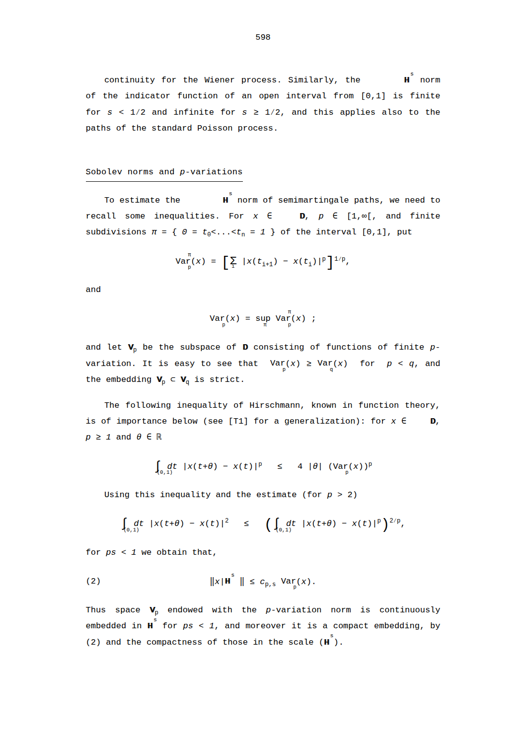598
continuity for the Wiener process. Similarly, the Hs norm of the indicator function of an open interval from [0,1] is finite for s < 1∕2 and infinite for s ≥ 1∕2, and this applies also to the paths of the standard Poisson process.
Sobolev norms and p-variations
To estimate the Hs norm of semimartingale paths, we need to recall some inequalities. For x ∈ D, p ∈ [1,∞[, and finite subdivisions π = { 0 = t0<...<tn = 1 } of the interval [0,1], put
Varpπ(x) = [Σi |x(ti+1) − x(ti)|p] 1∕p,
and
Varp(x) = supπ Varpπ(x) ;
and let Vp be the subspace of D consisting of functions of finite p-variation. It is easy to see that Varp(x) ≥ Varq(x) for p < q, and the embedding Vp ⊂ Vq is strict.
The following inequality of Hirschmann, known in function theory, is of importance below (see [T1] for a generalization): for x ∈ D, p ≥ 1 and θ ∈ ℝ
∫(0,1) dt |x(t+θ) − x(t)|p ≤ 4 |θ| (Varp(x))p
Using this inequality and the estimate (for p > 2)
∫(0,1) dt |x(t+θ) − x(t)|2 ≤ (∫(0,1) dt |x(t+θ) − x(t)|p) 2∕p,
for ps < 1 we obtain that,
(2) ‖x|Hs ‖ ≤ cp,s Varp(x).
Thus space Vp endowed with the p-variation norm is continuously embedded in Hs for ps < 1, and moreover it is a compact embedding, by (2) and the compactness of those in the scale (Hs).